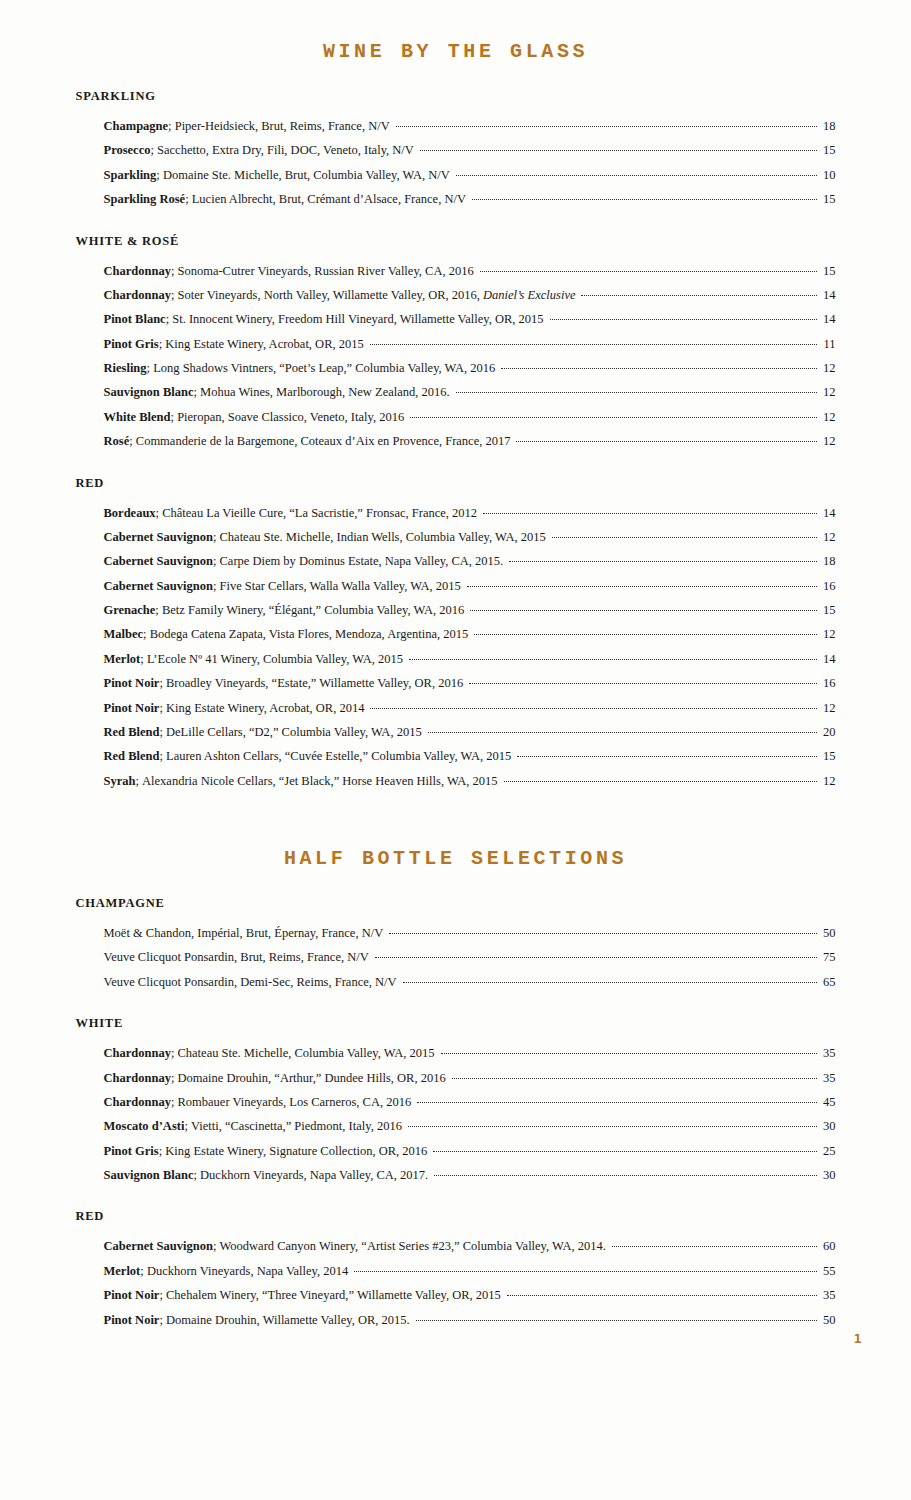Wine by the Glass
Sparkling
Champagne; Piper-Heidsieck, Brut, Reims, France, N/V 18
Prosecco; Sacchetto, Extra Dry, Fili, DOC, Veneto, Italy, N/V 15
Sparkling; Domaine Ste. Michelle, Brut, Columbia Valley, WA, N/V 10
Sparkling Rosé; Lucien Albrecht, Brut, Crémant d’Alsace, France, N/V 15
White & Rosé
Chardonnay; Sonoma-Cutrer Vineyards, Russian River Valley, CA, 2016 15
Chardonnay; Soter Vineyards, North Valley, Willamette Valley, OR, 2016, Daniel’s Exclusive 14
Pinot Blanc; St. Innocent Winery, Freedom Hill Vineyard, Willamette Valley, OR, 2015 14
Pinot Gris; King Estate Winery, Acrobat, OR, 2015 11
Riesling; Long Shadows Vintners, “Poet’s Leap,” Columbia Valley, WA, 2016 12
Sauvignon Blanc; Mohua Wines, Marlborough, New Zealand, 2016. 12
White Blend; Pieropan, Soave Classico, Veneto, Italy, 2016 12
Rosé; Commanderie de la Bargemone, Coteaux d’Aix en Provence, France, 2017 12
Red
Bordeaux; Château La Vieille Cure, “La Sacristie,” Fronsac, France, 2012 14
Cabernet Sauvignon; Chateau Ste. Michelle, Indian Wells, Columbia Valley, WA, 2015 12
Cabernet Sauvignon; Carpe Diem by Dominus Estate, Napa Valley, CA, 2015. 18
Cabernet Sauvignon; Five Star Cellars, Walla Walla Valley, WA, 2015 16
Grenache; Betz Family Winery, “Élégant,” Columbia Valley, WA, 2016 15
Malbec; Bodega Catena Zapata, Vista Flores, Mendoza, Argentina, 2015 12
Merlot; L’Ecole Nº 41 Winery, Columbia Valley, WA, 2015 14
Pinot Noir; Broadley Vineyards, “Estate,” Willamette Valley, OR, 2016 16
Pinot Noir; King Estate Winery, Acrobat, OR, 2014 12
Red Blend; DeLille Cellars, “D2,” Columbia Valley, WA, 2015 20
Red Blend; Lauren Ashton Cellars, “Cuvée Estelle,” Columbia Valley, WA, 2015 15
Syrah; Alexandria Nicole Cellars, “Jet Black,” Horse Heaven Hills, WA, 2015 12
Half Bottle Selections
Champagne
Moët & Chandon, Impérial, Brut, Épernay, France, N/V 50
Veuve Clicquot Ponsardin, Brut, Reims, France, N/V 75
Veuve Clicquot Ponsardin, Demi-Sec, Reims, France, N/V 65
White
Chardonnay; Chateau Ste. Michelle, Columbia Valley, WA, 2015 35
Chardonnay; Domaine Drouhin, “Arthur,” Dundee Hills, OR, 2016 35
Chardonnay; Rombauer Vineyards, Los Carneros, CA, 2016 45
Moscato d’Asti; Vietti, “Cascinetta,” Piedmont, Italy, 2016 30
Pinot Gris; King Estate Winery, Signature Collection, OR, 2016 25
Sauvignon Blanc; Duckhorn Vineyards, Napa Valley, CA, 2017. 30
Red
Cabernet Sauvignon; Woodward Canyon Winery, “Artist Series #23,” Columbia Valley, WA, 2014. 60
Merlot; Duckhorn Vineyards, Napa Valley, 2014 55
Pinot Noir; Chehalem Winery, “Three Vineyard,” Willamette Valley, OR, 2015 35
Pinot Noir; Domaine Drouhin, Willamette Valley, OR, 2015. 50
1